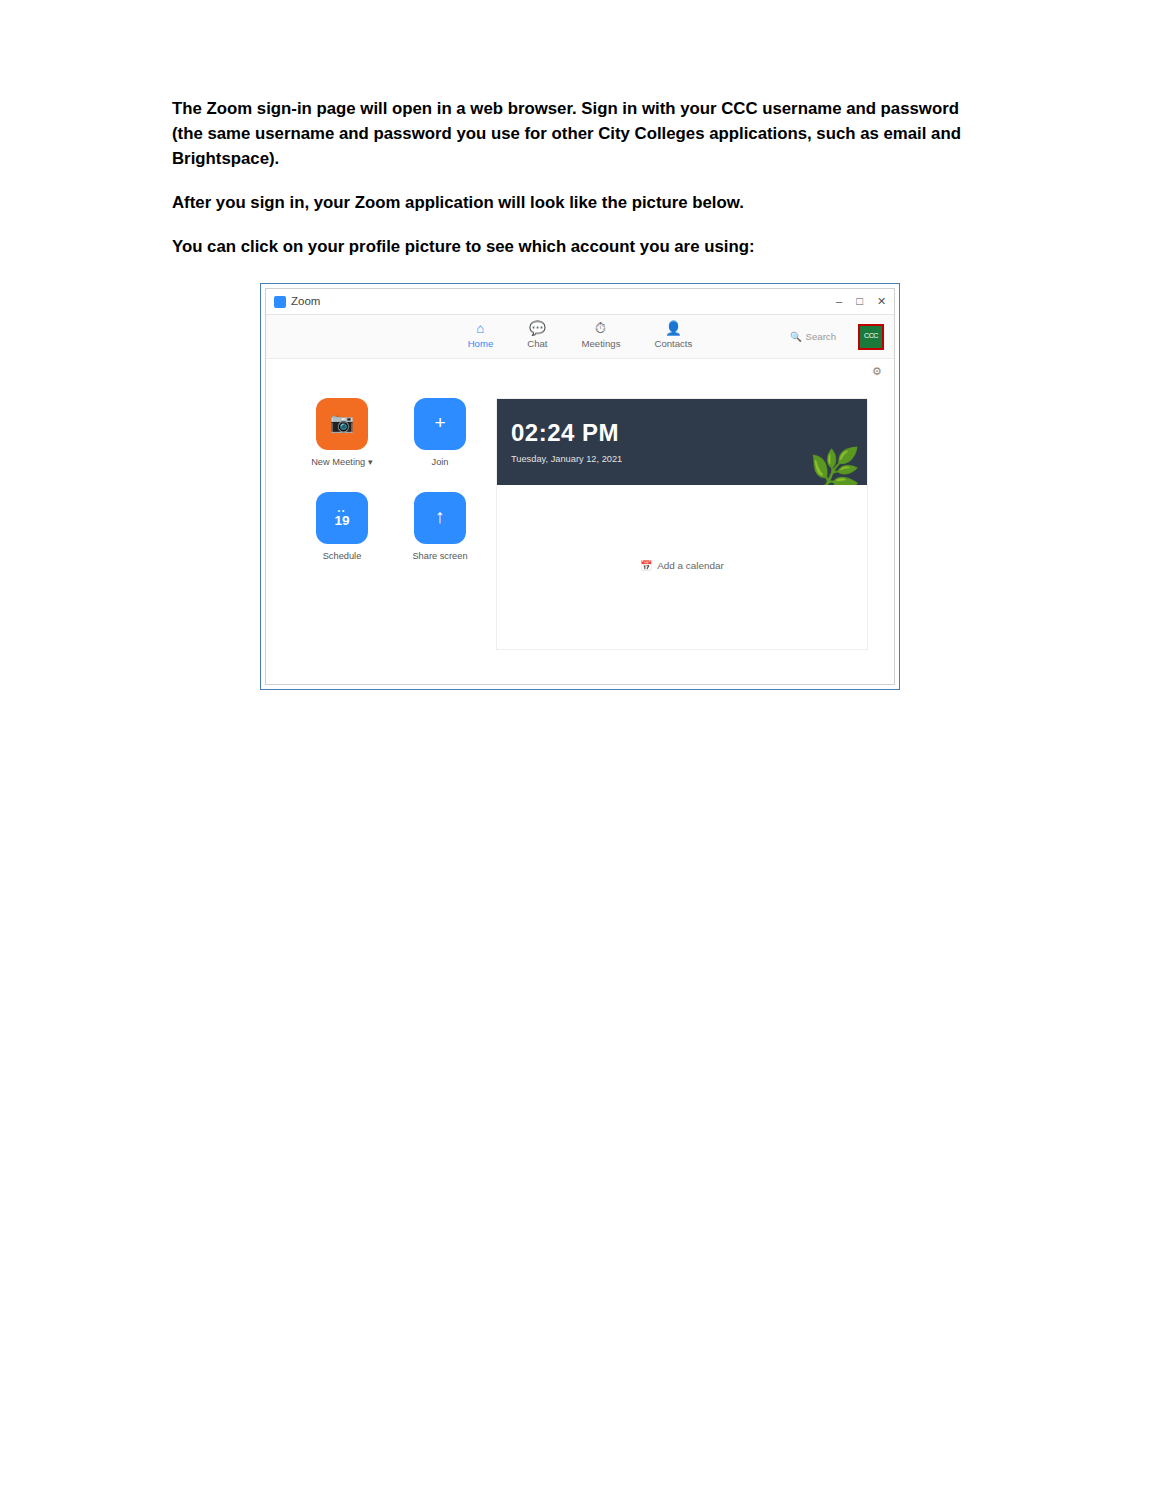The Zoom sign-in page will open in a web browser. Sign in with your CCC username and password (the same username and password you use for other City Colleges applications, such as email and Brightspace).
After you sign in, your Zoom application will look like the picture below.
You can click on your profile picture to see which account you are using:
Zoom –□✕
⌂Home
💬Chat
⏱Meetings
👤Contacts
🔍Search
CCC
⚙
📷
New Meeting ▾
+
Join
•• 19
Schedule
↑
Share screen
02:24 PM
Tuesday, January 12, 2021
🌿
📅Add a calendar